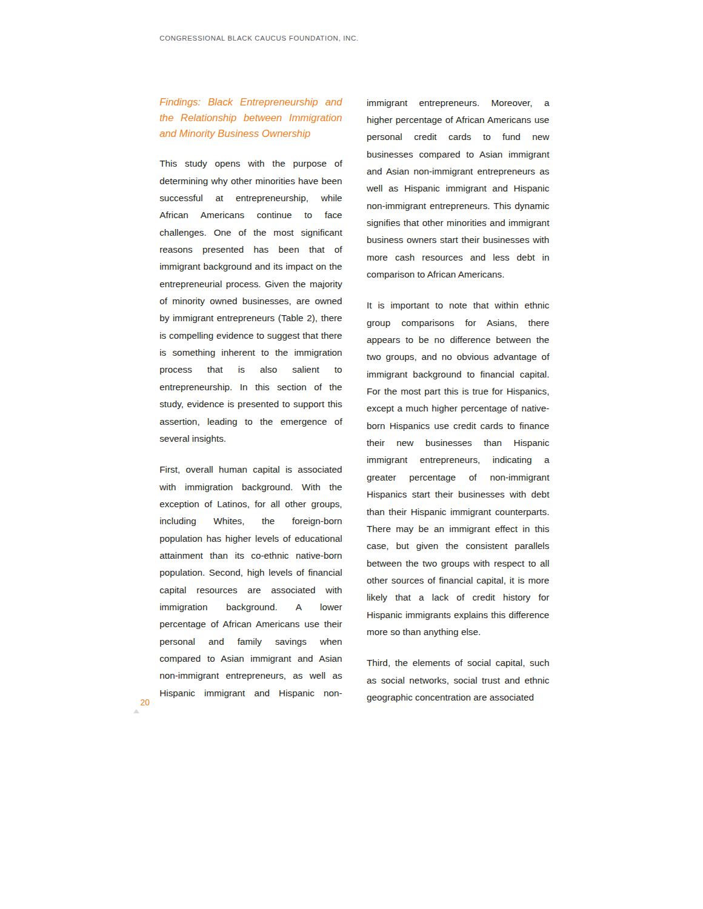Congressional Black Caucus Foundation, Inc.
Findings: Black Entrepreneurship and the Relationship between Immigration and Minority Business Ownership
This study opens with the purpose of determining why other minorities have been successful at entrepreneurship, while African Americans continue to face challenges. One of the most significant reasons presented has been that of immigrant background and its impact on the entrepreneurial process. Given the majority of minority owned businesses, are owned by immigrant entrepreneurs (Table 2), there is compelling evidence to suggest that there is something inherent to the immigration process that is also salient to entrepreneurship. In this section of the study, evidence is presented to support this assertion, leading to the emergence of several insights.
First, overall human capital is associated with immigration background. With the exception of Latinos, for all other groups, including Whites, the foreign-born population has higher levels of educational attainment than its co-ethnic native-born population. Second, high levels of financial capital resources are associated with immigration background. A lower percentage of African Americans use their personal and family savings when compared to Asian immigrant and Asian non-immigrant entrepreneurs, as well as Hispanic immigrant and Hispanic non-immigrant entrepreneurs. Moreover, a higher percentage of African Americans use personal credit cards to fund new businesses compared to Asian immigrant and Asian non-immigrant entrepreneurs as well as Hispanic immigrant and Hispanic non-immigrant entrepreneurs. This dynamic signifies that other minorities and immigrant business owners start their businesses with more cash resources and less debt in comparison to African Americans.
It is important to note that within ethnic group comparisons for Asians, there appears to be no difference between the two groups, and no obvious advantage of immigrant background to financial capital. For the most part this is true for Hispanics, except a much higher percentage of native-born Hispanics use credit cards to finance their new businesses than Hispanic immigrant entrepreneurs, indicating a greater percentage of non-immigrant Hispanics start their businesses with debt than their Hispanic immigrant counterparts. There may be an immigrant effect in this case, but given the consistent parallels between the two groups with respect to all other sources of financial capital, it is more likely that a lack of credit history for Hispanic immigrants explains this difference more so than anything else.
Third, the elements of social capital, such as social networks, social trust and ethnic geographic concentration are associated
20